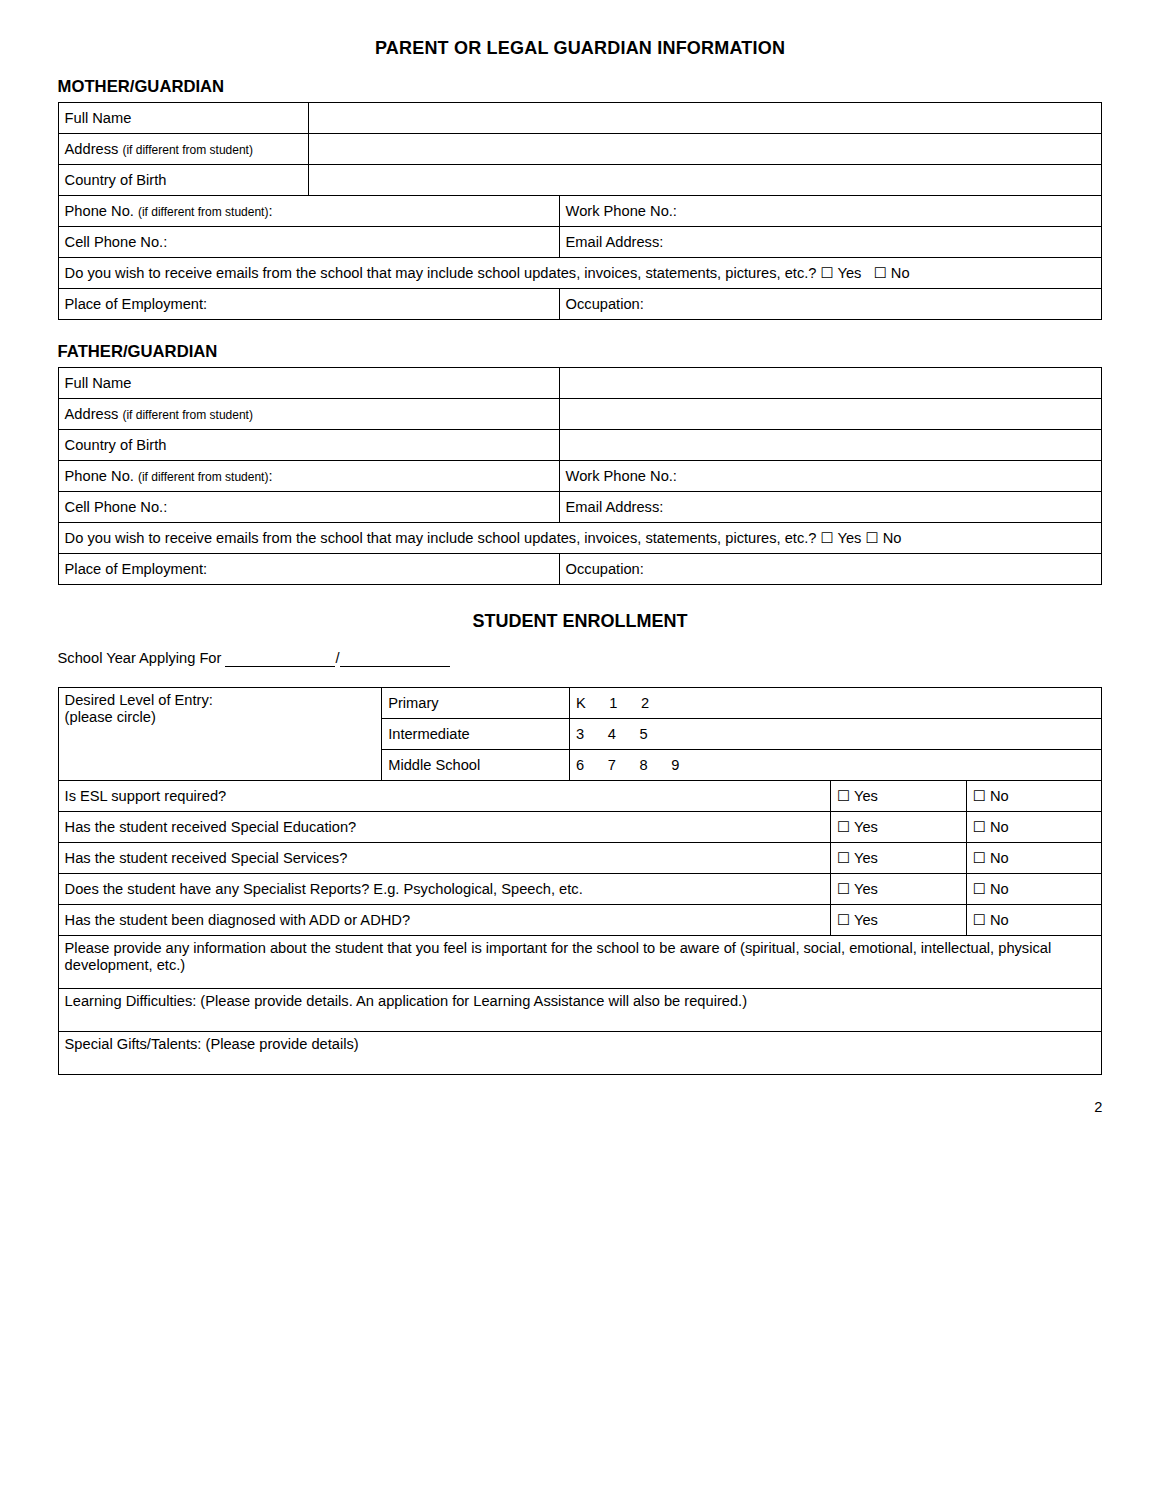PARENT OR LEGAL GUARDIAN INFORMATION
MOTHER/GUARDIAN
| Full Name | |
| Address (if different from student) | |
| Country of Birth | |
| Phone No. (if different from student) : | Work Phone No.: |
| Cell Phone No.: | Email Address: |
| Do you wish to receive emails from the school that may include school updates, invoices, statements, pictures, etc.? ☐ Yes ☐ No |
| Place of Employment: | Occupation: |
FATHER/GUARDIAN
| Full Name | |
| Address (if different from student) | |
| Country of Birth | |
| Phone No. (if different from student) : | Work Phone No.: |
| Cell Phone No.: | Email Address: |
| Do you wish to receive emails from the school that may include school updates, invoices, statements, pictures, etc.? ☐ Yes ☐ No |
| Place of Employment: | Occupation: |
STUDENT ENROLLMENT
School Year Applying For /
| Desired Level of Entry: (please circle) | Primary | K 1 2 |
| Intermediate | 3 4 5 |
| Middle School | 6 7 8 9 |
| Is ESL support required? | ☐ Yes | ☐ No |
| Has the student received Special Education? | ☐ Yes | ☐ No |
| Has the student received Special Services? | ☐ Yes | ☐ No |
| Does the student have any Specialist Reports? E.g. Psychological, Speech, etc. | ☐ Yes | ☐ No |
| Has the student been diagnosed with ADD or ADHD? | ☐ Yes | ☐ No |
| Please provide any information about the student that you feel is important for the school to be aware of (spiritual, social, emotional, intellectual, physical development, etc.) |
| Learning Difficulties: (Please provide details. An application for Learning Assistance will also be required.) |
| Special Gifts/Talents: (Please provide details) |
2